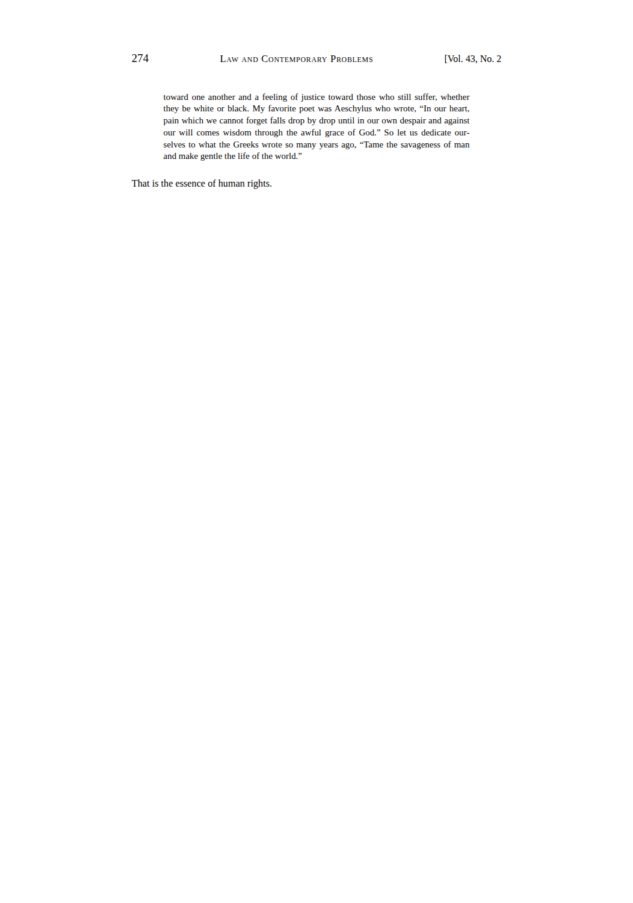274 Law and Contemporary Problems [Vol. 43, No. 2
toward one another and a feeling of justice toward those who still suffer, whether they be white or black. My favorite poet was Aeschylus who wrote, “In our heart, pain which we cannot forget falls drop by drop until in our own despair and against our will comes wisdom through the awful grace of God.” So let us dedicate ourselves to what the Greeks wrote so many years ago, “Tame the savageness of man and make gentle the life of the world.”
That is the essence of human rights.